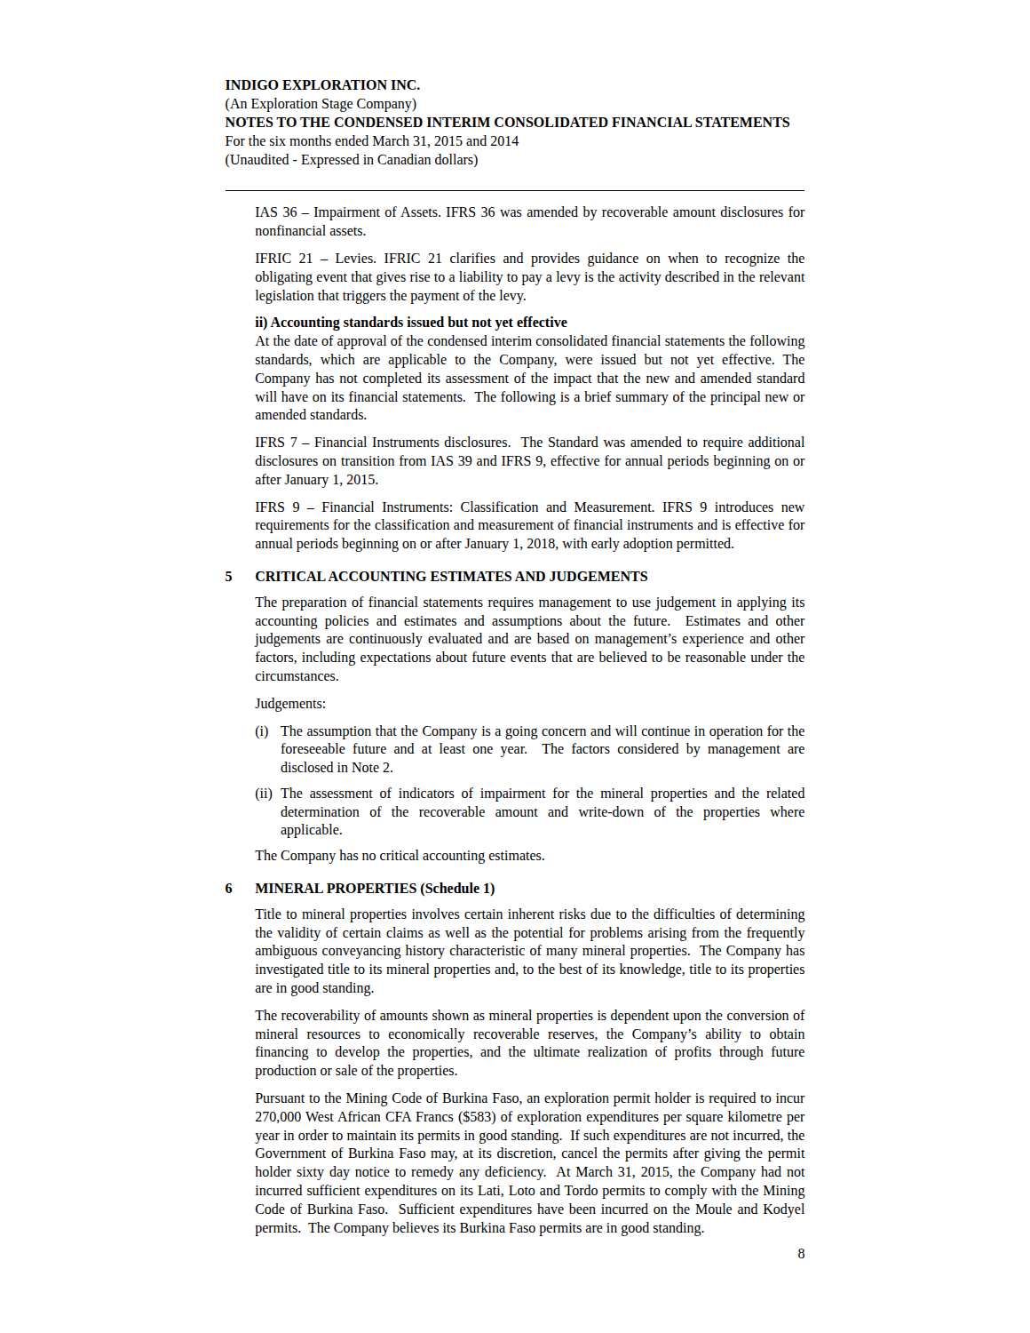INDIGO EXPLORATION INC.
(An Exploration Stage Company)
NOTES TO THE CONDENSED INTERIM CONSOLIDATED FINANCIAL STATEMENTS
For the six months ended March 31, 2015 and 2014
(Unaudited - Expressed in Canadian dollars)
IAS 36 – Impairment of Assets. IFRS 36 was amended by recoverable amount disclosures for nonfinancial assets.
IFRIC 21 – Levies. IFRIC 21 clarifies and provides guidance on when to recognize the obligating event that gives rise to a liability to pay a levy is the activity described in the relevant legislation that triggers the payment of the levy.
ii) Accounting standards issued but not yet effective
At the date of approval of the condensed interim consolidated financial statements the following standards, which are applicable to the Company, were issued but not yet effective. The Company has not completed its assessment of the impact that the new and amended standard will have on its financial statements. The following is a brief summary of the principal new or amended standards.
IFRS 7 – Financial Instruments disclosures. The Standard was amended to require additional disclosures on transition from IAS 39 and IFRS 9, effective for annual periods beginning on or after January 1, 2015.
IFRS 9 – Financial Instruments: Classification and Measurement. IFRS 9 introduces new requirements for the classification and measurement of financial instruments and is effective for annual periods beginning on or after January 1, 2018, with early adoption permitted.
5
CRITICAL ACCOUNTING ESTIMATES AND JUDGEMENTS
The preparation of financial statements requires management to use judgement in applying its accounting policies and estimates and assumptions about the future. Estimates and other judgements are continuously evaluated and are based on management’s experience and other factors, including expectations about future events that are believed to be reasonable under the circumstances.
Judgements:
(i)
The assumption that the Company is a going concern and will continue in operation for the foreseeable future and at least one year. The factors considered by management are disclosed in Note 2.
(ii)
The assessment of indicators of impairment for the mineral properties and the related determination of the recoverable amount and write-down of the properties where applicable.
The Company has no critical accounting estimates.
6
MINERAL PROPERTIES (Schedule 1)
Title to mineral properties involves certain inherent risks due to the difficulties of determining the validity of certain claims as well as the potential for problems arising from the frequently ambiguous conveyancing history characteristic of many mineral properties. The Company has investigated title to its mineral properties and, to the best of its knowledge, title to its properties are in good standing.
The recoverability of amounts shown as mineral properties is dependent upon the conversion of mineral resources to economically recoverable reserves, the Company’s ability to obtain financing to develop the properties, and the ultimate realization of profits through future production or sale of the properties.
Pursuant to the Mining Code of Burkina Faso, an exploration permit holder is required to incur 270,000 West African CFA Francs ($583) of exploration expenditures per square kilometre per year in order to maintain its permits in good standing. If such expenditures are not incurred, the Government of Burkina Faso may, at its discretion, cancel the permits after giving the permit holder sixty day notice to remedy any deficiency. At March 31, 2015, the Company had not incurred sufficient expenditures on its Lati, Loto and Tordo permits to comply with the Mining Code of Burkina Faso. Sufficient expenditures have been incurred on the Moule and Kodyel permits. The Company believes its Burkina Faso permits are in good standing.
8